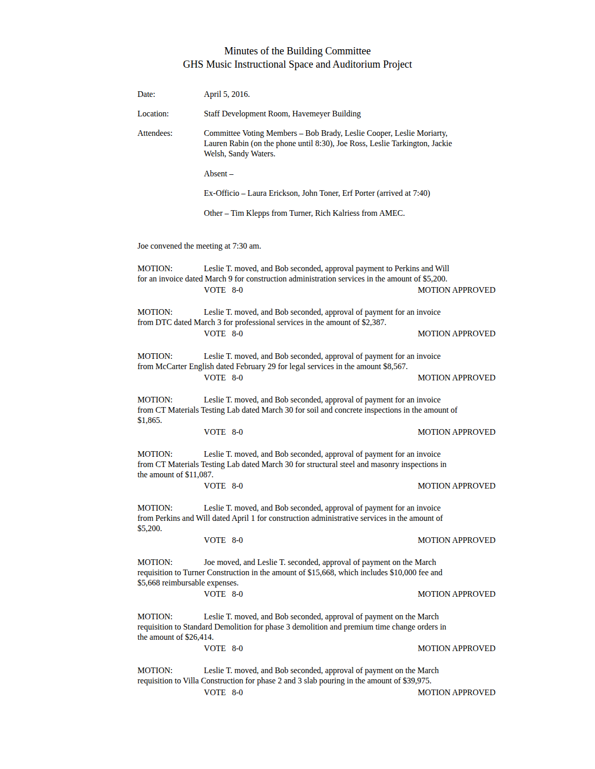Minutes of the Building Committee GHS Music Instructional Space and Auditorium Project
| Date: | April 5, 2016. |
| Location: | Staff Development Room, Havemeyer Building |
| Attendees: | Committee Voting Members – Bob Brady, Leslie Cooper, Leslie Moriarty, Lauren Rabin (on the phone until 8:30), Joe Ross, Leslie Tarkington, Jackie Welsh, Sandy Waters. |
| | Absent – |
| | Ex-Officio – Laura Erickson, John Toner, Erf Porter (arrived at 7:40) |
| | Other – Tim Klepps from Turner, Rich Kalriess from AMEC. |
Joe convened the meeting at 7:30 am.
MOTION: Leslie T. moved, and Bob seconded, approval payment to Perkins and Will for an invoice dated March 9 for construction administration services in the amount of $5,200. VOTE 8-0MOTION APPROVED
MOTION: Leslie T. moved, and Bob seconded, approval of payment for an invoice from DTC dated March 3 for professional services in the amount of $2,387. VOTE 8-0MOTION APPROVED
MOTION: Leslie T. moved, and Bob seconded, approval of payment for an invoice from McCarter English dated February 29 for legal services in the amount $8,567. VOTE 8-0MOTION APPROVED
MOTION: Leslie T. moved, and Bob seconded, approval of payment for an invoice from CT Materials Testing Lab dated March 30 for soil and concrete inspections in the amount of $1,865. VOTE 8-0MOTION APPROVED
MOTION: Leslie T. moved, and Bob seconded, approval of payment for an invoice from CT Materials Testing Lab dated March 30 for structural steel and masonry inspections in the amount of $11,087. VOTE 8-0MOTION APPROVED
MOTION: Leslie T. moved, and Bob seconded, approval of payment for an invoice from Perkins and Will dated April 1 for construction administrative services in the amount of $5,200. VOTE 8-0MOTION APPROVED
MOTION: Joe moved, and Leslie T. seconded, approval of payment on the March requisition to Turner Construction in the amount of $15,668, which includes $10,000 fee and $5,668 reimbursable expenses. VOTE 8-0MOTION APPROVED
MOTION: Leslie T. moved, and Bob seconded, approval of payment on the March requisition to Standard Demolition for phase 3 demolition and premium time change orders in the amount of $26,414. VOTE 8-0MOTION APPROVED
MOTION: Leslie T. moved, and Bob seconded, approval of payment on the March requisition to Villa Construction for phase 2 and 3 slab pouring in the amount of $39,975. VOTE 8-0MOTION APPROVED